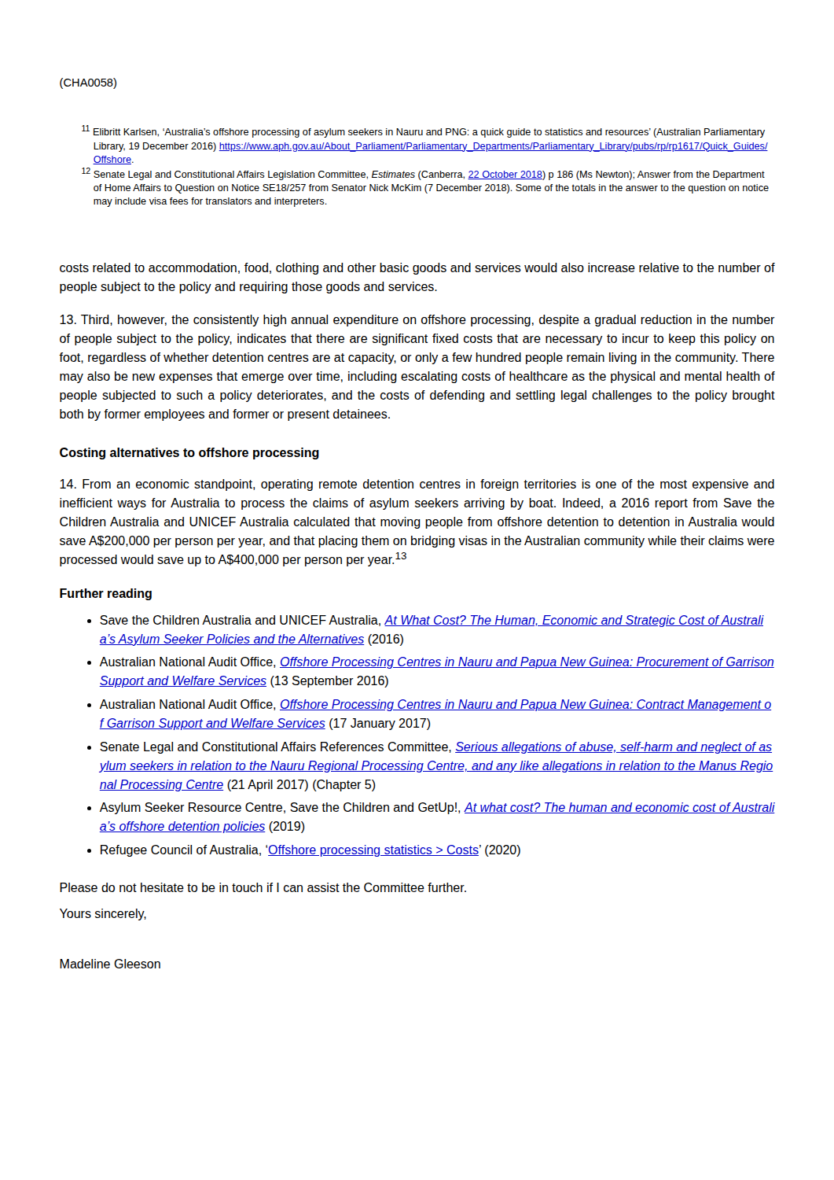(CHA0058)
11 Elibritt Karlsen, ‘Australia’s offshore processing of asylum seekers in Nauru and PNG: a quick guide to statistics and resources’ (Australian Parliamentary Library, 19 December 2016) https://www.aph.gov.au/About_Parliament/Parliamentary_Departments/Parliamentary_Library/pubs/rp/rp1617/Quick_Guides/Offshore.
12 Senate Legal and Constitutional Affairs Legislation Committee, Estimates (Canberra, 22 October 2018) p 186 (Ms Newton); Answer from the Department of Home Affairs to Question on Notice SE18/257 from Senator Nick McKim (7 December 2018). Some of the totals in the answer to the question on notice may include visa fees for translators and interpreters.
costs related to accommodation, food, clothing and other basic goods and services would also increase relative to the number of people subject to the policy and requiring those goods and services.
13. Third, however, the consistently high annual expenditure on offshore processing, despite a gradual reduction in the number of people subject to the policy, indicates that there are significant fixed costs that are necessary to incur to keep this policy on foot, regardless of whether detention centres are at capacity, or only a few hundred people remain living in the community. There may also be new expenses that emerge over time, including escalating costs of healthcare as the physical and mental health of people subjected to such a policy deteriorates, and the costs of defending and settling legal challenges to the policy brought both by former employees and former or present detainees.
Costing alternatives to offshore processing
14. From an economic standpoint, operating remote detention centres in foreign territories is one of the most expensive and inefficient ways for Australia to process the claims of asylum seekers arriving by boat. Indeed, a 2016 report from Save the Children Australia and UNICEF Australia calculated that moving people from offshore detention to detention in Australia would save A$200,000 per person per year, and that placing them on bridging visas in the Australian community while their claims were processed would save up to A$400,000 per person per year.13
Further reading
Save the Children Australia and UNICEF Australia, At What Cost? The Human, Economic and Strategic Cost of Australia’s Asylum Seeker Policies and the Alternatives (2016)
Australian National Audit Office, Offshore Processing Centres in Nauru and Papua New Guinea: Procurement of Garrison Support and Welfare Services (13 September 2016)
Australian National Audit Office, Offshore Processing Centres in Nauru and Papua New Guinea: Contract Management of Garrison Support and Welfare Services (17 January 2017)
Senate Legal and Constitutional Affairs References Committee, Serious allegations of abuse, self-harm and neglect of asylum seekers in relation to the Nauru Regional Processing Centre, and any like allegations in relation to the Manus Regional Processing Centre (21 April 2017) (Chapter 5)
Asylum Seeker Resource Centre, Save the Children and GetUp!, At what cost? The human and economic cost of Australia’s offshore detention policies (2019)
Refugee Council of Australia, ‘Offshore processing statistics > Costs’ (2020)
Please do not hesitate to be in touch if I can assist the Committee further.
Yours sincerely,
Madeline Gleeson